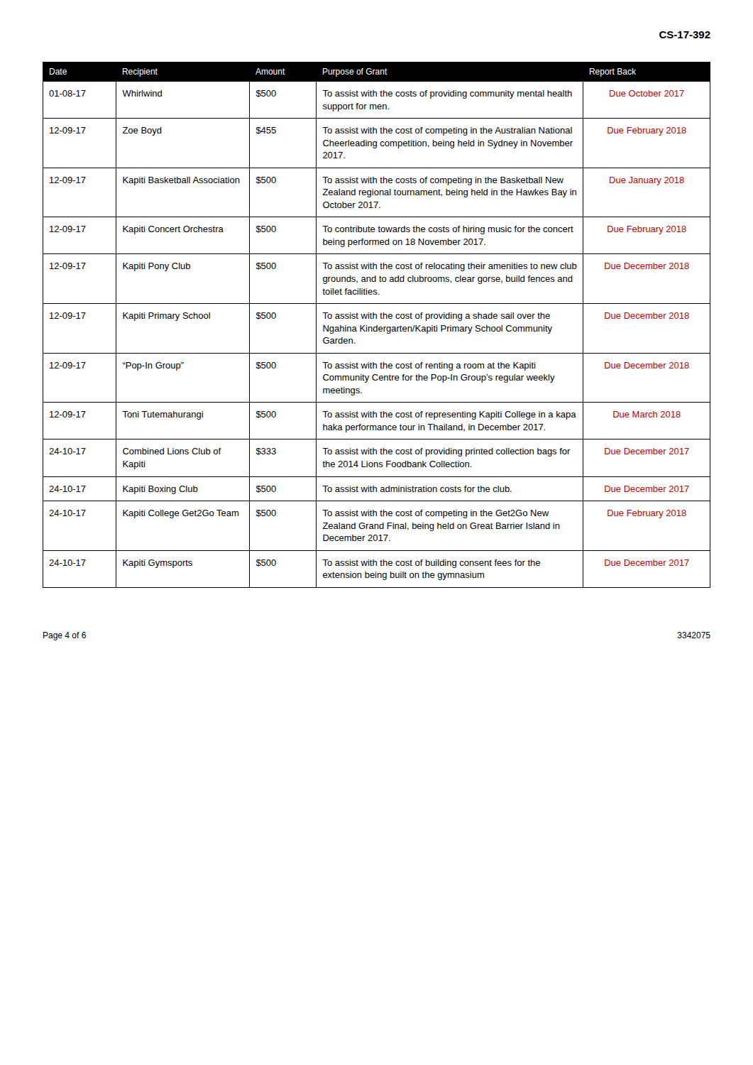CS-17-392
| Date | Recipient | Amount | Purpose of Grant | Report Back |
| --- | --- | --- | --- | --- |
| 01-08-17 | Whirlwind | $500 | To assist with the costs of providing community mental health support for men. | Due October 2017 |
| 12-09-17 | Zoe Boyd | $455 | To assist with the cost of competing in the Australian National Cheerleading competition, being held in Sydney in November 2017. | Due February 2018 |
| 12-09-17 | Kapiti Basketball Association | $500 | To assist with the costs of competing in the Basketball New Zealand regional tournament, being held in the Hawkes Bay in October 2017. | Due January 2018 |
| 12-09-17 | Kapiti Concert Orchestra | $500 | To contribute towards the costs of hiring music for the concert being performed on 18 November 2017. | Due February 2018 |
| 12-09-17 | Kapiti Pony Club | $500 | To assist with the cost of relocating their amenities to new club grounds, and to add clubrooms, clear gorse, build fences and toilet facilities. | Due December 2018 |
| 12-09-17 | Kapiti Primary School | $500 | To assist with the cost of providing a shade sail over the Ngahina Kindergarten/Kapiti Primary School Community Garden. | Due December 2018 |
| 12-09-17 | “Pop-In Group” | $500 | To assist with the cost of renting a room at the Kapiti Community Centre for the Pop-In Group’s regular weekly meetings. | Due December 2018 |
| 12-09-17 | Toni Tutemahurangi | $500 | To assist with the cost of representing Kapiti College in a kapa haka performance tour in Thailand, in December 2017. | Due March 2018 |
| 24-10-17 | Combined Lions Club of Kapiti | $333 | To assist with the cost of providing printed collection bags for the 2014 Lions Foodbank Collection. | Due December 2017 |
| 24-10-17 | Kapiti Boxing Club | $500 | To assist with administration costs for the club. | Due December 2017 |
| 24-10-17 | Kapiti College Get2Go Team | $500 | To assist with the cost of competing in the Get2Go New Zealand Grand Final, being held on Great Barrier Island in December 2017. | Due February 2018 |
| 24-10-17 | Kapiti Gymsports | $500 | To assist with the cost of building consent fees for the extension being built on the gymnasium | Due December 2017 |
Page 4 of 6 3342075